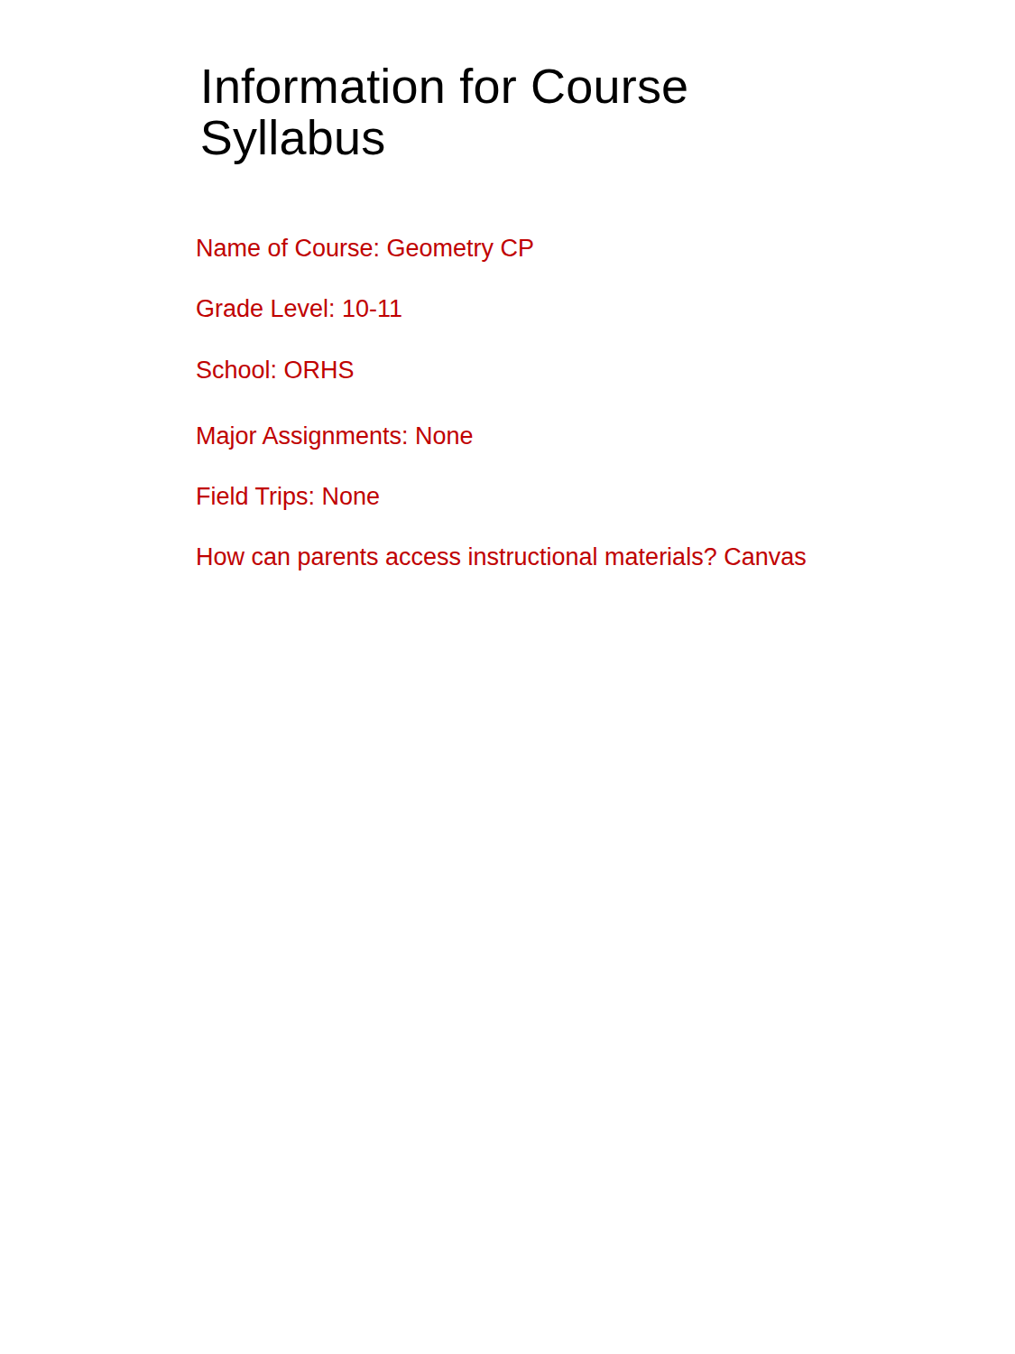Information for Course Syllabus
Name of Course: Geometry CP
Grade Level: 10-11
School: ORHS
Major Assignments: None
Field Trips: None
How can parents access instructional materials? Canvas